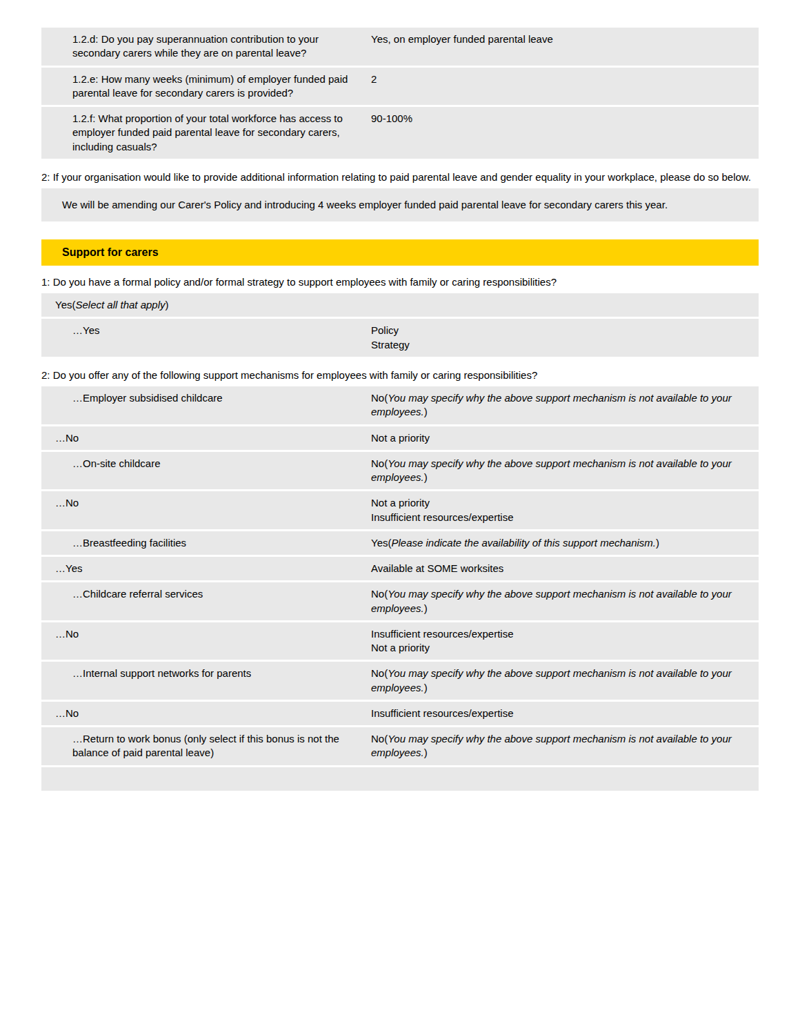| 1.2.d: Do you pay superannuation contribution to your secondary carers while they are on parental leave? | Yes, on employer funded parental leave |
| 1.2.e: How many weeks (minimum) of employer funded paid parental leave for secondary carers is provided? | 2 |
| 1.2.f: What proportion of your total workforce has access to employer funded paid parental leave for secondary carers, including casuals? | 90-100% |
2: If your organisation would like to provide additional information relating to paid parental leave and gender equality in your workplace, please do so below.
We will be amending our Carer's Policy and introducing 4 weeks employer funded paid parental leave for secondary carers this year.
Support for carers
1: Do you have a formal policy and/or formal strategy to support employees with family or caring responsibilities?
| Yes( Select all that apply ) |
| …Yes | Policy Strategy |
2: Do you offer any of the following support mechanisms for employees with family or caring responsibilities?
| …Employer subsidised childcare | No( You may specify why the above support mechanism is not available to your employees. ) |
| …No | Not a priority |
| …On-site childcare | No( You may specify why the above support mechanism is not available to your employees. ) |
| …No | Not a priority Insufficient resources/expertise |
| …Breastfeeding facilities | Yes( Please indicate the availability of this support mechanism. ) |
| …Yes | Available at SOME worksites |
| …Childcare referral services | No( You may specify why the above support mechanism is not available to your employees. ) |
| …No | Insufficient resources/expertise Not a priority |
| …Internal support networks for parents | No( You may specify why the above support mechanism is not available to your employees. ) |
| …No | Insufficient resources/expertise |
| …Return to work bonus (only select if this bonus is not the balance of paid parental leave) | No( You may specify why the above support mechanism is not available to your employees. ) |